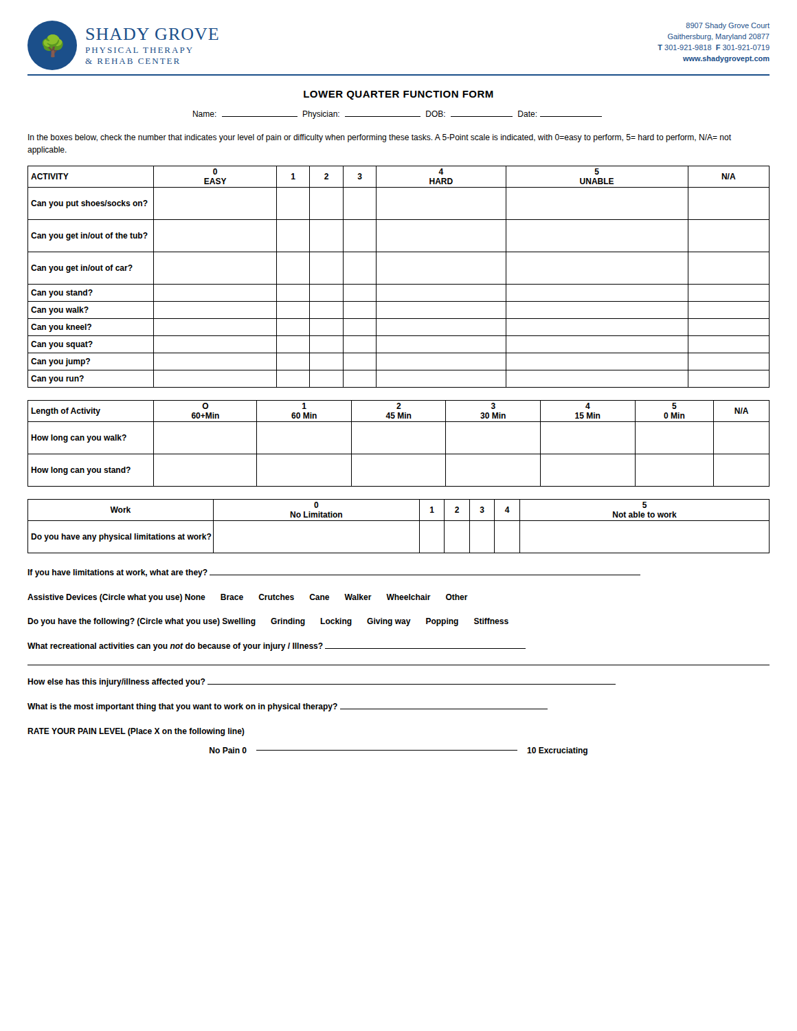🌳
SHADY GROVE
PHYSICAL THERAPY
& REHAB CENTER
8907 Shady Grove Court
Gaithersburg, Maryland 20877
T 301-921-9818 F 301-921-0719
www.shadygrovept.com
LOWER QUARTER FUNCTION FORM
Name: Physician: DOB: Date:
In the boxes below, check the number that indicates your level of pain or difficulty when performing these tasks. A 5-Point scale is indicated, with 0=easy to perform, 5= hard to perform, N/A= not applicable.
| ACTIVITY | 0 EASY | 1 | 2 | 3 | 4 HARD | 5 UNABLE | N/A |
| --- | --- | --- | --- | --- | --- | --- | --- |
| Can you put shoes/socks on? | | | | | | | |
| Can you get in/out of the tub? | | | | | | | |
| Can you get in/out of car? | | | | | | | |
| Can you stand? | | | | | | | |
| Can you walk? | | | | | | | |
| Can you kneel? | | | | | | | |
| Can you squat? | | | | | | | |
| Can you jump? | | | | | | | |
| Can you run? | | | | | | | |
| Length of Activity | O 60+Min | 1 60 Min | 2 45 Min | 3 30 Min | 4 15 Min | 5 0 Min | N/A |
| --- | --- | --- | --- | --- | --- | --- | --- |
| How long can you walk? | | | | | | | |
| How long can you stand? | | | | | | | |
| Work | 0 No Limitation | 1 | 2 | 3 | 4 | 5 Not able to work |
| --- | --- | --- | --- | --- | --- | --- |
| Do you have any physical limitations at work? | | | | | | |
If you have limitations at work, what are they?
Assistive Devices (Circle what you use) None Brace Crutches Cane Walker Wheelchair Other
Do you have the following? (Circle what you use) Swelling Grinding Locking Giving way Popping Stiffness
What recreational activities can you not do because of your injury / Illness?
How else has this injury/illness affected you?
What is the most important thing that you want to work on in physical therapy?
RATE YOUR PAIN LEVEL (Place X on the following line)
No Pain 0
10 Excruciating